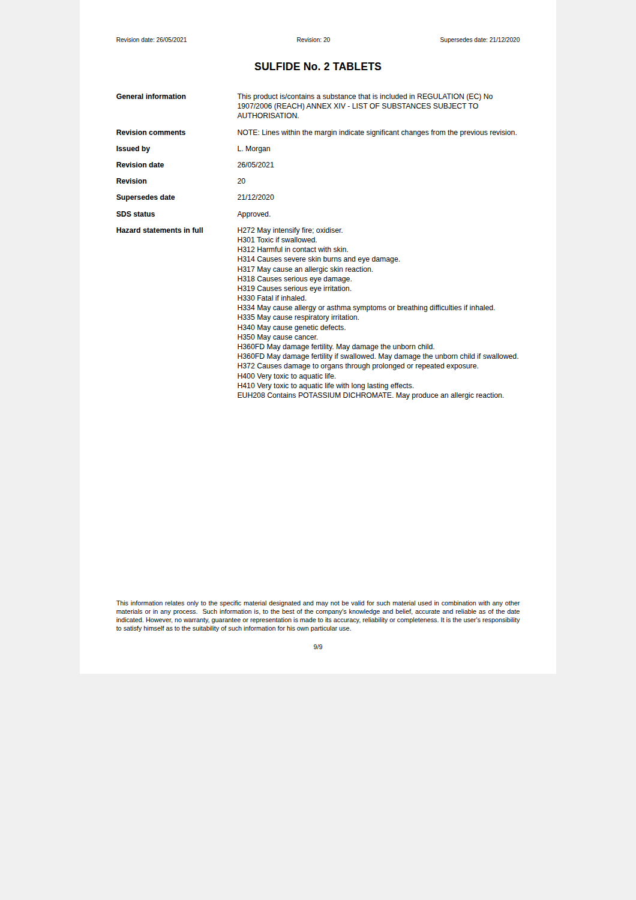Revision date: 26/05/2021 Revision: 20 Supersedes date: 21/12/2020
SULFIDE No. 2 TABLETS
| General information | This product is/contains a substance that is included in REGULATION (EC) No 1907/2006 (REACH) ANNEX XIV - LIST OF SUBSTANCES SUBJECT TO AUTHORISATION. |
| Revision comments | NOTE: Lines within the margin indicate significant changes from the previous revision. |
| Issued by | L. Morgan |
| Revision date | 26/05/2021 |
| Revision | 20 |
| Supersedes date | 21/12/2020 |
| SDS status | Approved. |
| Hazard statements in full | H272 May intensify fire; oxidiser. H301 Toxic if swallowed. H312 Harmful in contact with skin. H314 Causes severe skin burns and eye damage. H317 May cause an allergic skin reaction. H318 Causes serious eye damage. H319 Causes serious eye irritation. H330 Fatal if inhaled. H334 May cause allergy or asthma symptoms or breathing difficulties if inhaled. H335 May cause respiratory irritation. H340 May cause genetic defects. H350 May cause cancer. H360FD May damage fertility. May damage the unborn child. H360FD May damage fertility if swallowed. May damage the unborn child if swallowed. H372 Causes damage to organs through prolonged or repeated exposure. H400 Very toxic to aquatic life. H410 Very toxic to aquatic life with long lasting effects. EUH208 Contains POTASSIUM DICHROMATE. May produce an allergic reaction. |
This information relates only to the specific material designated and may not be valid for such material used in combination with any other materials or in any process. Such information is, to the best of the company's knowledge and belief, accurate and reliable as of the date indicated. However, no warranty, guarantee or representation is made to its accuracy, reliability or completeness. It is the user's responsibility to satisfy himself as to the suitability of such information for his own particular use.
9/9